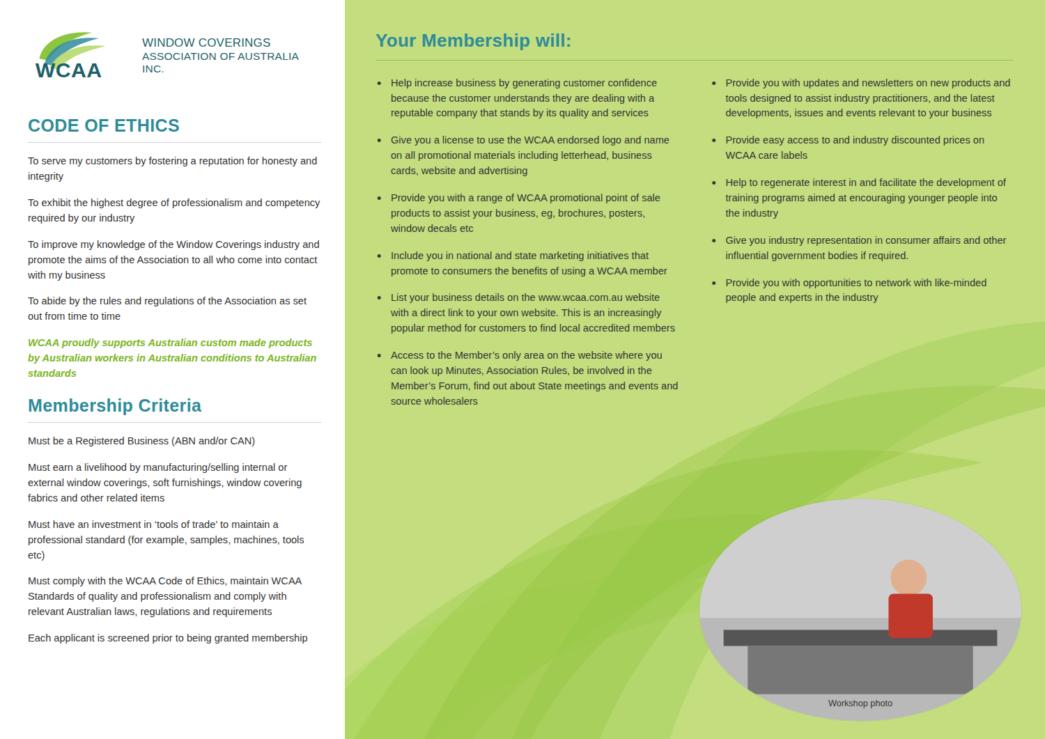WCAA
Window Coverings Association of Australia Inc.
Code of Ethics
To serve my customers by fostering a reputation for honesty and integrity
To exhibit the highest degree of professionalism and competency required by our industry
To improve my knowledge of the Window Coverings industry and promote the aims of the Association to all who come into contact with my business
To abide by the rules and regulations of the Association as set out from time to time
WCAA proudly supports Australian custom made products by Australian workers in Australian conditions to Australian standards
Membership Criteria
Must be a Registered Business (ABN and/or CAN)
Must earn a livelihood by manufacturing/selling internal or external window coverings, soft furnishings, window covering fabrics and other related items
Must have an investment in ‘tools of trade’ to maintain a professional standard (for example, samples, machines, tools etc)
Must comply with the WCAA Code of Ethics, maintain WCAA Standards of quality and professionalism and comply with relevant Australian laws, regulations and requirements
Each applicant is screened prior to being granted membership
Your Membership will:
Help increase business by generating customer confidence because the customer understands they are dealing with a reputable company that stands by its quality and services
Give you a license to use the WCAA endorsed logo and name on all promotional materials including letterhead, business cards, website and advertising
Provide you with a range of WCAA promotional point of sale products to assist your business, eg, brochures, posters, window decals etc
Include you in national and state marketing initiatives that promote to consumers the benefits of using a WCAA member
List your business details on the www.wcaa.com.au website with a direct link to your own website. This is an increasingly popular method for customers to find local accredited members
Access to the Member’s only area on the website where you can look up Minutes, Association Rules, be involved in the Member’s Forum, find out about State meetings and events and source wholesalers
Provide you with updates and newsletters on new products and tools designed to assist industry practitioners, and the latest developments, issues and events relevant to your business
Provide easy access to and industry discounted prices on WCAA care labels
Help to regenerate interest in and facilitate the development of training programs aimed at encouraging younger people into the industry
Give you industry representation in consumer affairs and other influential government bodies if required.
Provide you with opportunities to network with like-minded people and experts in the industry